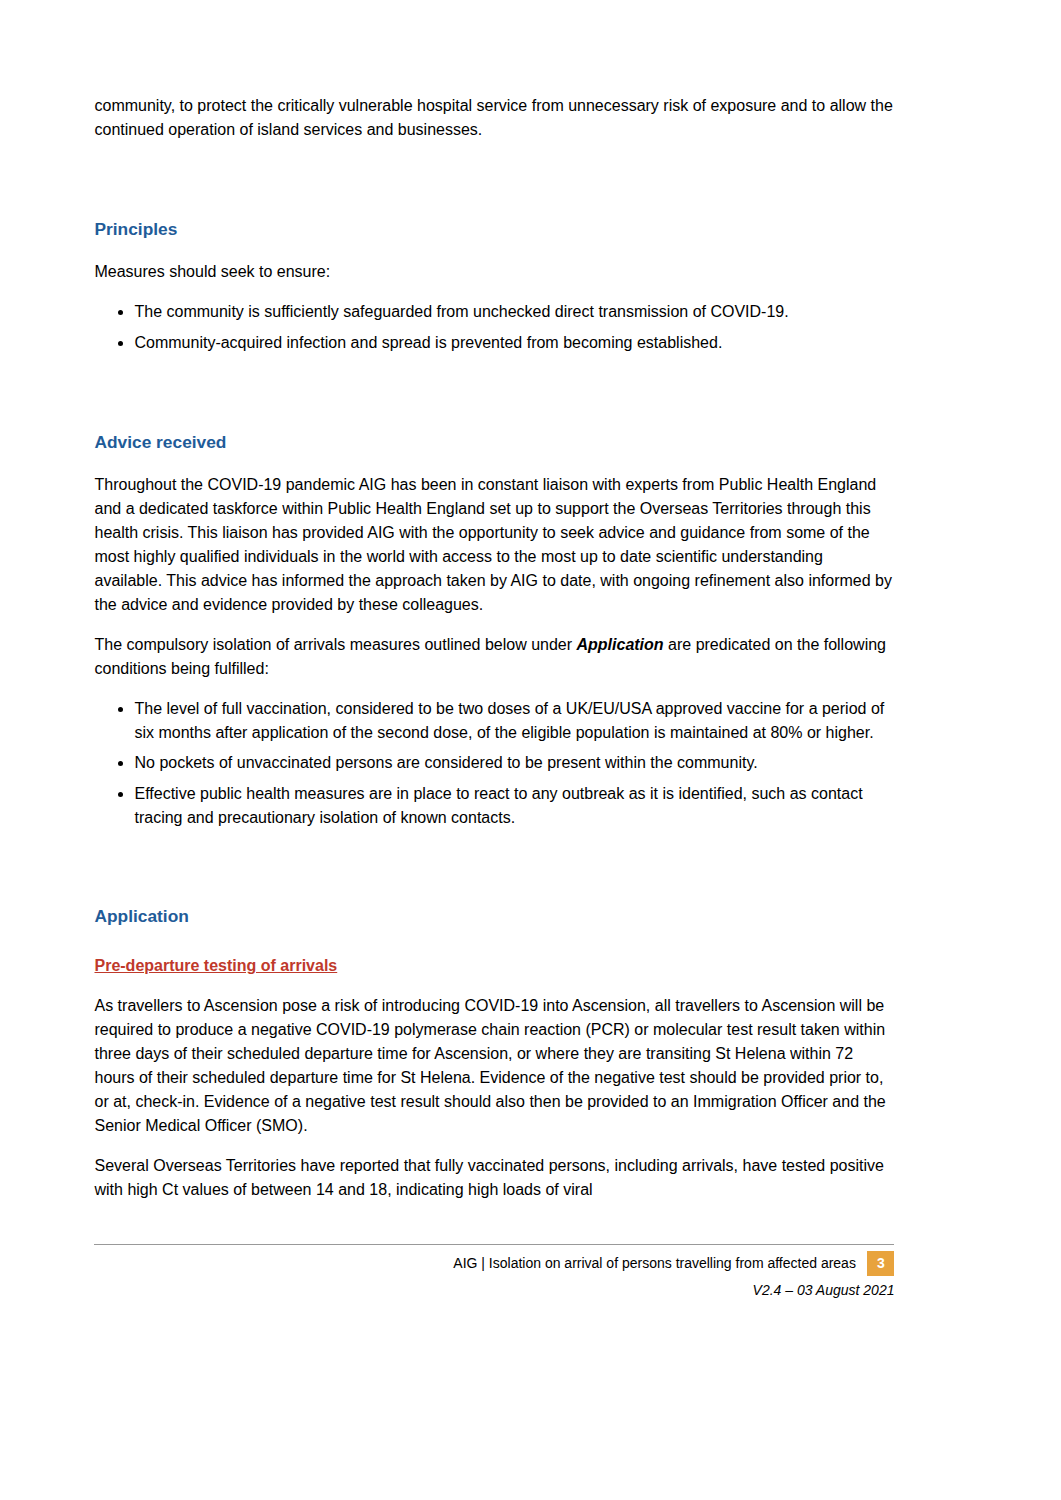community, to protect the critically vulnerable hospital service from unnecessary risk of exposure and to allow the continued operation of island services and businesses.
Principles
Measures should seek to ensure:
The community is sufficiently safeguarded from unchecked direct transmission of COVID-19.
Community-acquired infection and spread is prevented from becoming established.
Advice received
Throughout the COVID-19 pandemic AIG has been in constant liaison with experts from Public Health England and a dedicated taskforce within Public Health England set up to support the Overseas Territories through this health crisis. This liaison has provided AIG with the opportunity to seek advice and guidance from some of the most highly qualified individuals in the world with access to the most up to date scientific understanding available. This advice has informed the approach taken by AIG to date, with ongoing refinement also informed by the advice and evidence provided by these colleagues.
The compulsory isolation of arrivals measures outlined below under Application are predicated on the following conditions being fulfilled:
The level of full vaccination, considered to be two doses of a UK/EU/USA approved vaccine for a period of six months after application of the second dose, of the eligible population is maintained at 80% or higher.
No pockets of unvaccinated persons are considered to be present within the community.
Effective public health measures are in place to react to any outbreak as it is identified, such as contact tracing and precautionary isolation of known contacts.
Application
Pre-departure testing of arrivals
As travellers to Ascension pose a risk of introducing COVID-19 into Ascension, all travellers to Ascension will be required to produce a negative COVID-19 polymerase chain reaction (PCR) or molecular test result taken within three days of their scheduled departure time for Ascension, or where they are transiting St Helena within 72 hours of their scheduled departure time for St Helena. Evidence of the negative test should be provided prior to, or at, check-in. Evidence of a negative test result should also then be provided to an Immigration Officer and the Senior Medical Officer (SMO).
Several Overseas Territories have reported that fully vaccinated persons, including arrivals, have tested positive with high Ct values of between 14 and 18, indicating high loads of viral
AIG | Isolation on arrival of persons travelling from affected areas 3
V2.4 – 03 August 2021